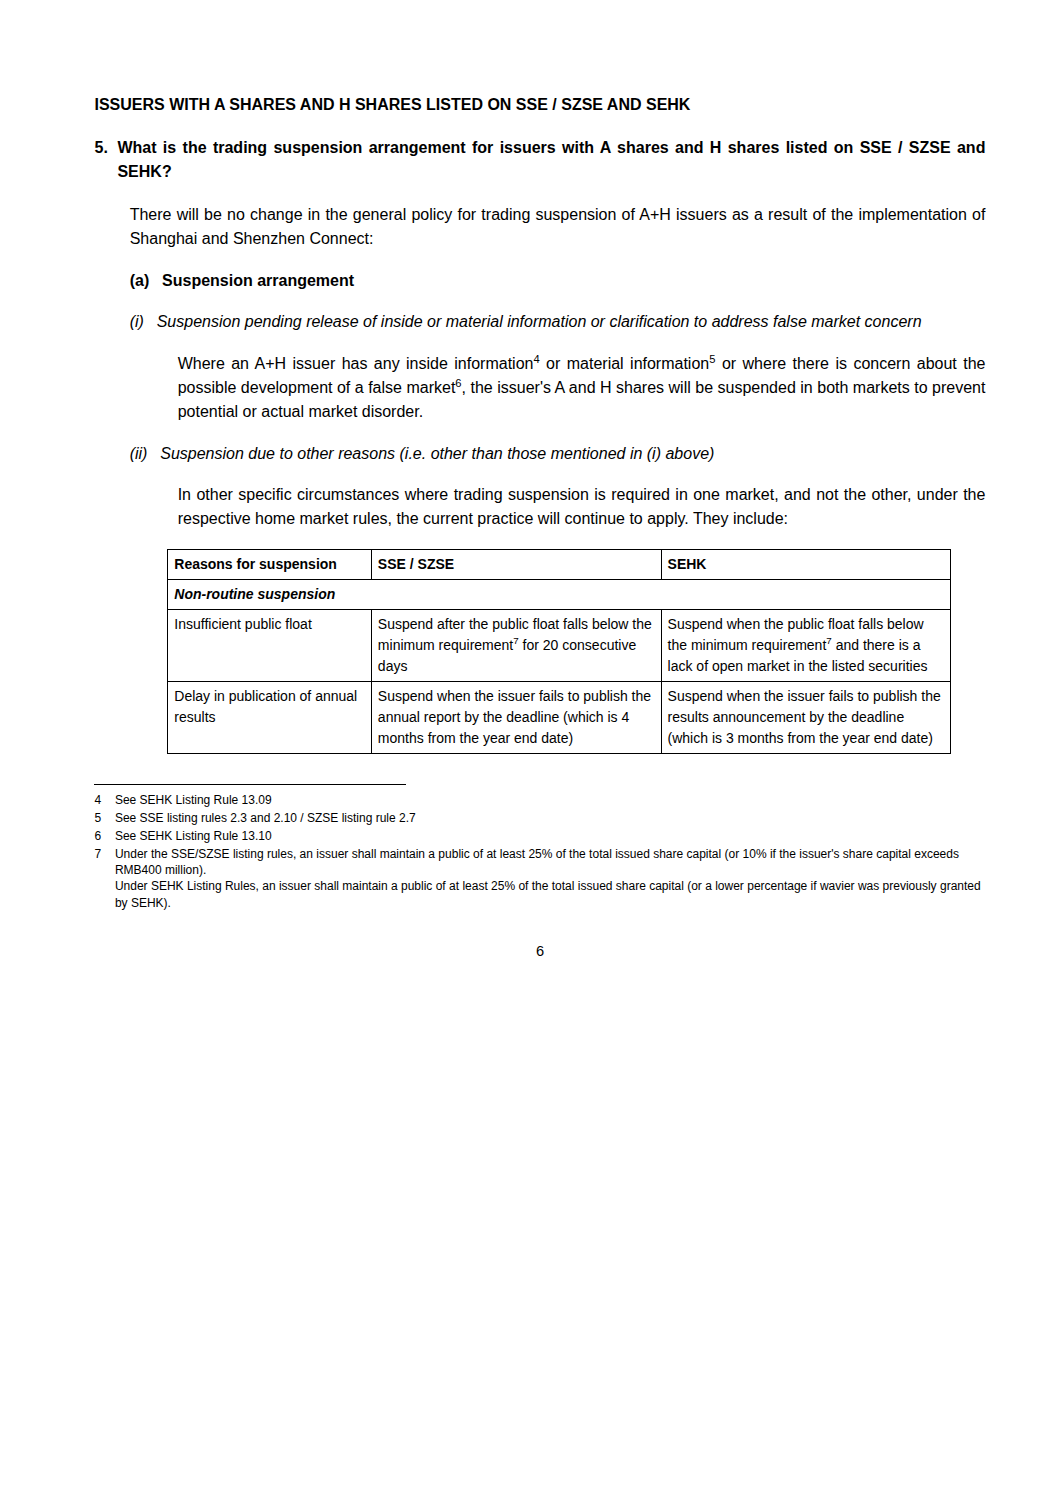ISSUERS WITH A SHARES AND H SHARES LISTED ON SSE / SZSE AND SEHK
5.
What is the trading suspension arrangement for issuers with A shares and H shares listed on SSE / SZSE and SEHK?
There will be no change in the general policy for trading suspension of A+H issuers as a result of the implementation of Shanghai and Shenzhen Connect:
(a) Suspension arrangement
(i) Suspension pending release of inside or material information or clarification to address false market concern
Where an A+H issuer has any inside information4 or material information5 or where there is concern about the possible development of a false market6, the issuer's A and H shares will be suspended in both markets to prevent potential or actual market disorder.
(ii) Suspension due to other reasons (i.e. other than those mentioned in (i) above)
In other specific circumstances where trading suspension is required in one market, and not the other, under the respective home market rules, the current practice will continue to apply. They include:
| Reasons for suspension | SSE / SZSE | SEHK |
| --- | --- | --- |
| Non-routine suspension |
| Insufficient public float | Suspend after the public float falls below the minimum requirement 7 for 20 consecutive days | Suspend when the public float falls below the minimum requirement 7 and there is a lack of open market in the listed securities |
| Delay in publication of annual results | Suspend when the issuer fails to publish the annual report by the deadline (which is 4 months from the year end date) | Suspend when the issuer fails to publish the results announcement by the deadline (which is 3 months from the year end date) |
4
See SEHK Listing Rule 13.09
5
See SSE listing rules 2.3 and 2.10 / SZSE listing rule 2.7
6
See SEHK Listing Rule 13.10
7
Under the SSE/SZSE listing rules, an issuer shall maintain a public of at least 25% of the total issued share capital (or 10% if the issuer's share capital exceeds RMB400 million).
Under SEHK Listing Rules, an issuer shall maintain a public of at least 25% of the total issued share capital (or a lower percentage if wavier was previously granted by SEHK).
6